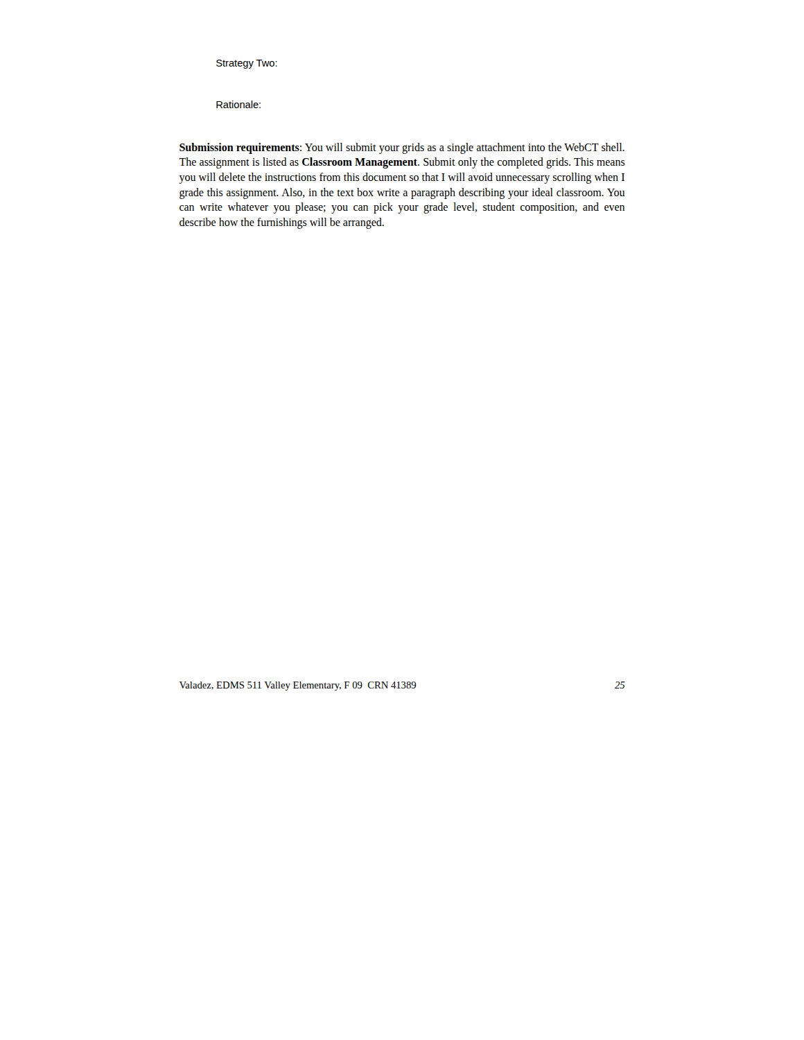Strategy Two:
Rationale:
Submission requirements: You will submit your grids as a single attachment into the WebCT shell. The assignment is listed as Classroom Management. Submit only the completed grids. This means you will delete the instructions from this document so that I will avoid unnecessary scrolling when I grade this assignment. Also, in the text box write a paragraph describing your ideal classroom. You can write whatever you please; you can pick your grade level, student composition, and even describe how the furnishings will be arranged.
Valadez, EDMS 511 Valley Elementary, F 09 CRN 41389 25